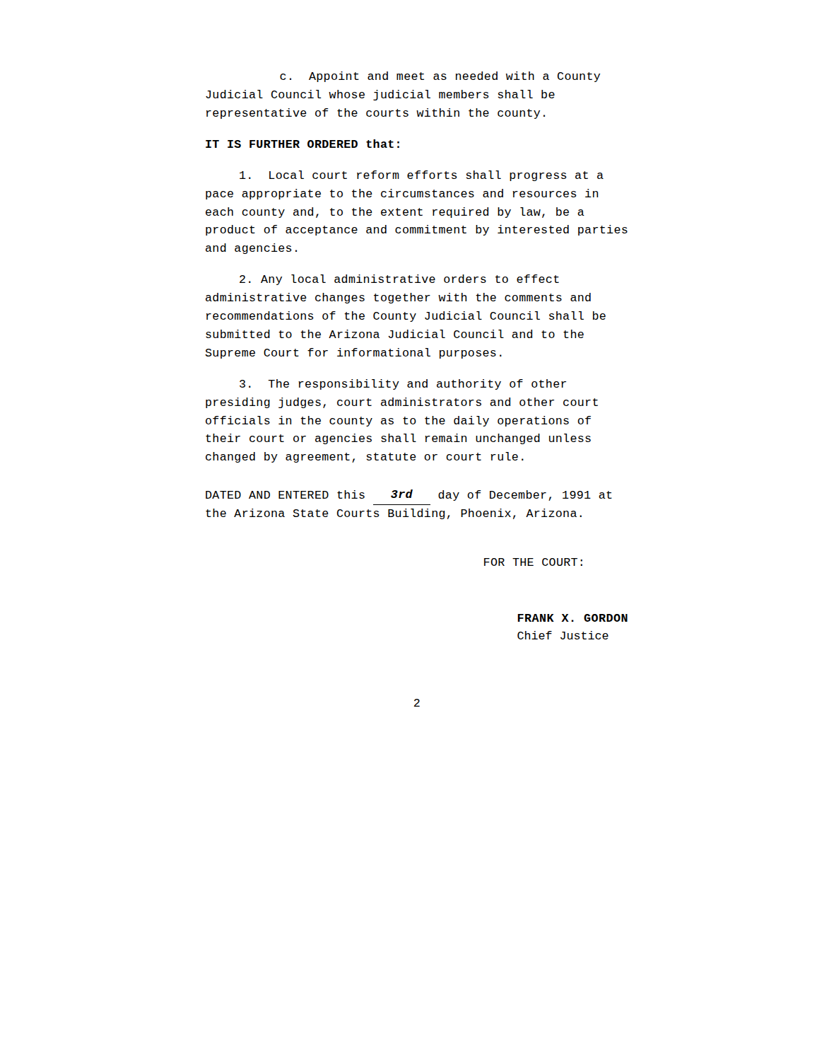c. Appoint and meet as needed with a County Judicial Council whose judicial members shall be representative of the courts within the county.
IT IS FURTHER ORDERED that:
1. Local court reform efforts shall progress at a pace appropriate to the circumstances and resources in each county and, to the extent required by law, be a product of acceptance and commitment by interested parties and agencies.
2. Any local administrative orders to effect administrative changes together with the comments and recommendations of the County Judicial Council shall be submitted to the Arizona Judicial Council and to the Supreme Court for informational purposes.
3. The responsibility and authority of other presiding judges, court administrators and other court officials in the county as to the daily operations of their court or agencies shall remain unchanged unless changed by agreement, statute or court rule.
DATED AND ENTERED this 3rd day of December, 1991 at the Arizona State Courts Building, Phoenix, Arizona.
FOR THE COURT:
FRANK X. GORDON
Chief Justice
2